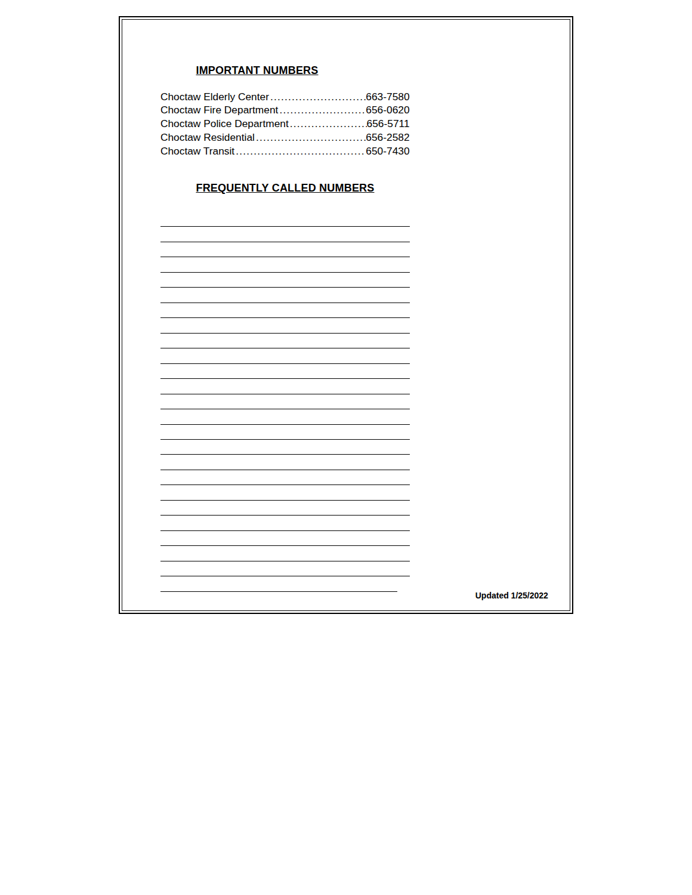IMPORTANT NUMBERS
Choctaw Elderly Center ................................................................ 663-7580
Choctaw Fire Department ................................................................ 656-0620
Choctaw Police Department ................................................................ 656-5711
Choctaw Residential ................................................................ 656-2582
Choctaw Transit ................................................................ 650-7430
FREQUENTLY CALLED NUMBERS
Updated 1/25/2022